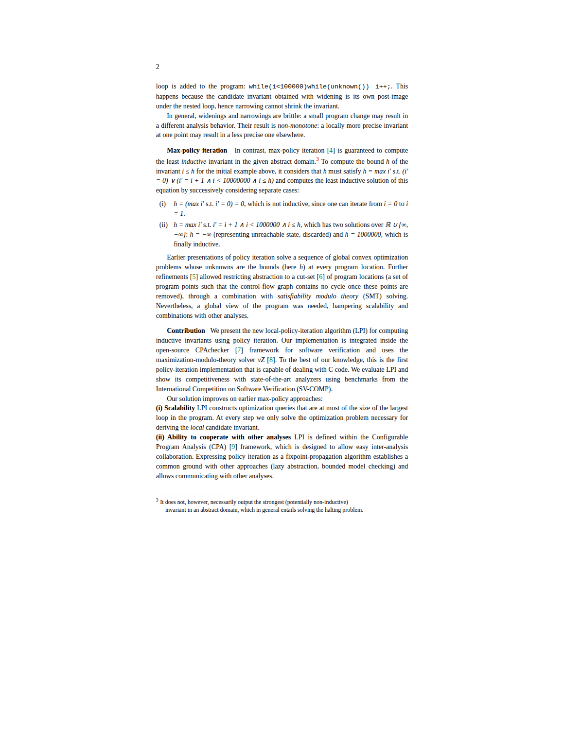2
loop is added to the program: while(i<100000)while(unknown()) i++;. This happens because the candidate invariant obtained with widening is its own post-image under the nested loop, hence narrowing cannot shrink the invariant.
In general, widenings and narrowings are brittle: a small program change may result in a different analysis behavior. Their result is non-monotone: a locally more precise invariant at one point may result in a less precise one elsewhere.
Max-policy iteration In contrast, max-policy iteration [4] is guaranteed to compute the least inductive invariant in the given abstract domain.3 To compute the bound h of the invariant i ≤ h for the initial example above, it considers that h must satisfy h = max i′ s.t. (i′ = 0) ∨ (i′ = i + 1 ∧ i < 10000000 ∧ i ≤ h) and computes the least inductive solution of this equation by successively considering separate cases:
h = (max i′ s.t. i′ = 0) = 0, which is not inductive, since one can iterate from i = 0 to i = 1.
h = max i′ s.t. i′ = i + 1 ∧ i < 1000000 ∧ i ≤ h, which has two solutions over ℝ ∪ {∞, −∞}: h = −∞ (representing unreachable state, discarded) and h = 1000000, which is finally inductive.
Earlier presentations of policy iteration solve a sequence of global convex optimization problems whose unknowns are the bounds (here h) at every program location. Further refinements [5] allowed restricting abstraction to a cut-set [6] of program locations (a set of program points such that the control-flow graph contains no cycle once these points are removed), through a combination with satisfiability modulo theory (SMT) solving. Nevertheless, a global view of the program was needed, hampering scalability and combinations with other analyses.
Contribution We present the new local-policy-iteration algorithm (LPI) for computing inductive invariants using policy iteration. Our implementation is integrated inside the open-source CPAchecker [7] framework for software verification and uses the maximization-modulo-theory solver νZ [8]. To the best of our knowledge, this is the first policy-iteration implementation that is capable of dealing with C code. We evaluate LPI and show its competitiveness with state-of-the-art analyzers using benchmarks from the International Competition on Software Verification (SV-COMP).
Our solution improves on earlier max-policy approaches:
(i) Scalability LPI constructs optimization queries that are at most of the size of the largest loop in the program. At every step we only solve the optimization problem necessary for deriving the local candidate invariant.
(ii) Ability to cooperate with other analyses LPI is defined within the Configurable Program Analysis (CPA) [9] framework, which is designed to allow easy inter-analysis collaboration. Expressing policy iteration as a fixpoint-propagation algorithm establishes a common ground with other approaches (lazy abstraction, bounded model checking) and allows communicating with other analyses.
3 It does not, however, necessarily output the strongest (potentially non-inductive) invariant in an abstract domain, which in general entails solving the halting problem.